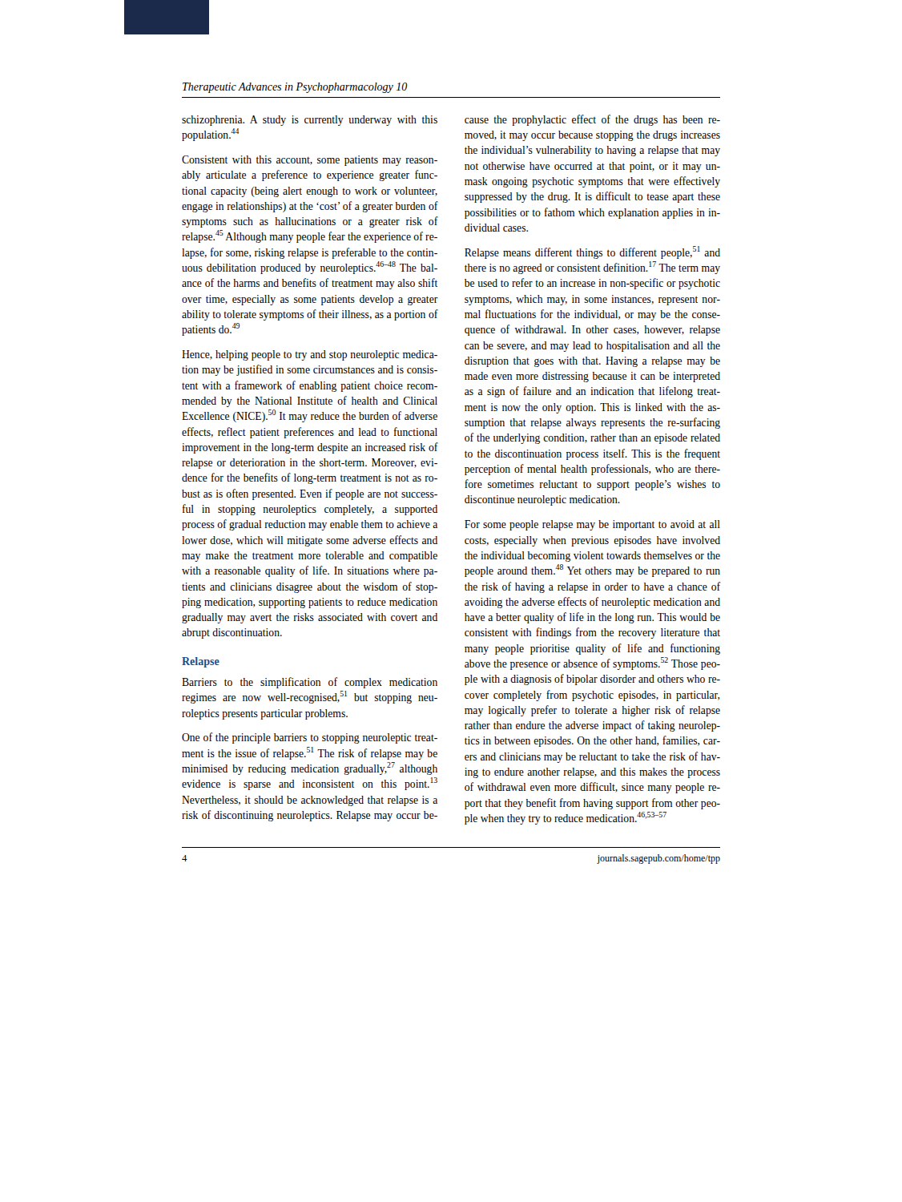Therapeutic Advances in Psychopharmacology 10
schizophrenia. A study is currently underway with this population.44
Consistent with this account, some patients may reasonably articulate a preference to experience greater functional capacity (being alert enough to work or volunteer, engage in relationships) at the ‘cost’ of a greater burden of symptoms such as hallucinations or a greater risk of relapse.45 Although many people fear the experience of relapse, for some, risking relapse is preferable to the continuous debilitation produced by neuroleptics.46–48 The balance of the harms and benefits of treatment may also shift over time, especially as some patients develop a greater ability to tolerate symptoms of their illness, as a portion of patients do.49
Hence, helping people to try and stop neuroleptic medication may be justified in some circumstances and is consistent with a framework of enabling patient choice recommended by the National Institute of health and Clinical Excellence (NICE).50 It may reduce the burden of adverse effects, reflect patient preferences and lead to functional improvement in the long-term despite an increased risk of relapse or deterioration in the short-term. Moreover, evidence for the benefits of long-term treatment is not as robust as is often presented. Even if people are not successful in stopping neuroleptics completely, a supported process of gradual reduction may enable them to achieve a lower dose, which will mitigate some adverse effects and may make the treatment more tolerable and compatible with a reasonable quality of life. In situations where patients and clinicians disagree about the wisdom of stopping medication, supporting patients to reduce medication gradually may avert the risks associated with covert and abrupt discontinuation.
Relapse
Barriers to the simplification of complex medication regimes are now well-recognised,51 but stopping neuroleptics presents particular problems.
One of the principle barriers to stopping neuroleptic treatment is the issue of relapse.51 The risk of relapse may be minimised by reducing medication gradually,27 although evidence is sparse and inconsistent on this point.13 Nevertheless, it should be acknowledged that relapse is a risk of discontinuing neuroleptics. Relapse may occur because the prophylactic effect of the drugs has been removed, it may occur because stopping the drugs increases the individual’s vulnerability to having a relapse that may not otherwise have occurred at that point, or it may unmask ongoing psychotic symptoms that were effectively suppressed by the drug. It is difficult to tease apart these possibilities or to fathom which explanation applies in individual cases.
Relapse means different things to different people,51 and there is no agreed or consistent definition.17 The term may be used to refer to an increase in non-specific or psychotic symptoms, which may, in some instances, represent normal fluctuations for the individual, or may be the consequence of withdrawal. In other cases, however, relapse can be severe, and may lead to hospitalisation and all the disruption that goes with that. Having a relapse may be made even more distressing because it can be interpreted as a sign of failure and an indication that lifelong treatment is now the only option. This is linked with the assumption that relapse always represents the re-surfacing of the underlying condition, rather than an episode related to the discontinuation process itself. This is the frequent perception of mental health professionals, who are therefore sometimes reluctant to support people’s wishes to discontinue neuroleptic medication.
For some people relapse may be important to avoid at all costs, especially when previous episodes have involved the individual becoming violent towards themselves or the people around them.48 Yet others may be prepared to run the risk of having a relapse in order to have a chance of avoiding the adverse effects of neuroleptic medication and have a better quality of life in the long run. This would be consistent with findings from the recovery literature that many people prioritise quality of life and functioning above the presence or absence of symptoms.52 Those people with a diagnosis of bipolar disorder and others who recover completely from psychotic episodes, in particular, may logically prefer to tolerate a higher risk of relapse rather than endure the adverse impact of taking neuroleptics in between episodes. On the other hand, families, carers and clinicians may be reluctant to take the risk of having to endure another relapse, and this makes the process of withdrawal even more difficult, since many people report that they benefit from having support from other people when they try to reduce medication.46,53–57
4 journals.sagepub.com/home/tpp